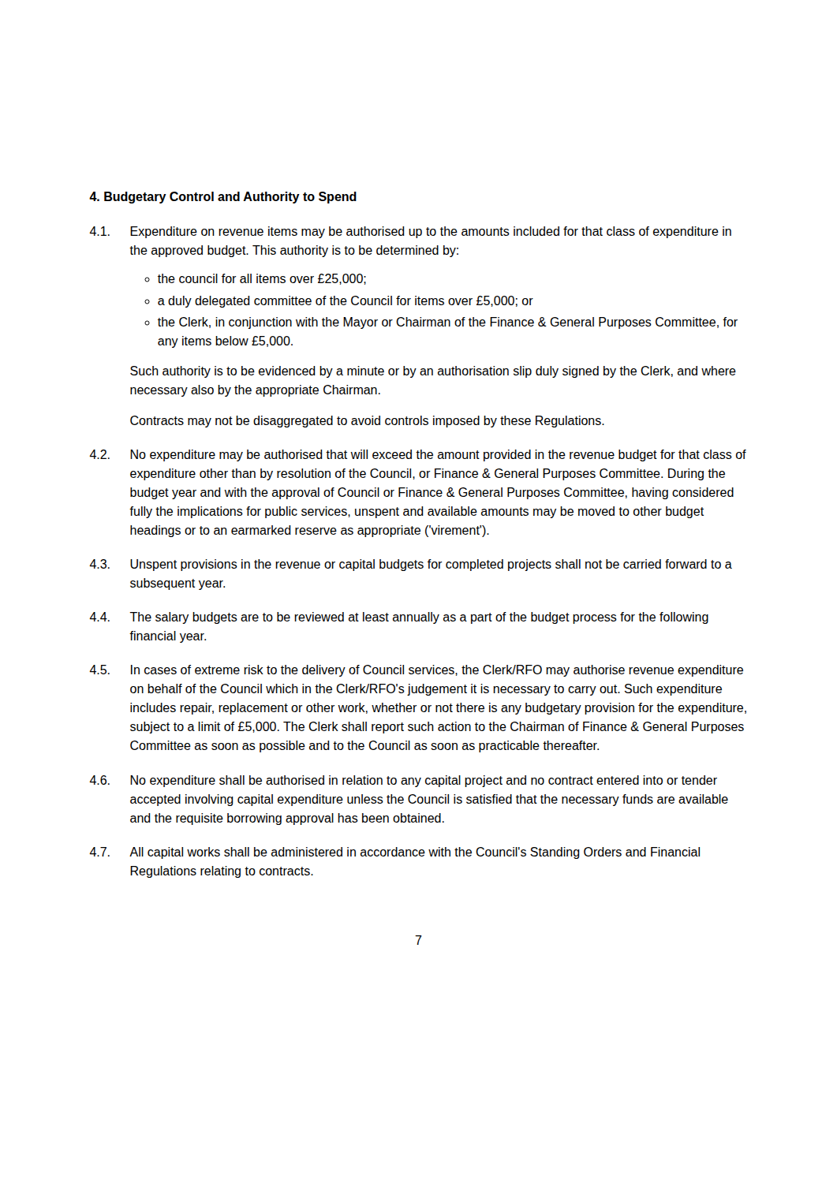4. Budgetary Control and Authority to Spend
4.1. Expenditure on revenue items may be authorised up to the amounts included for that class of expenditure in the approved budget. This authority is to be determined by:
the council for all items over £25,000;
a duly delegated committee of the Council for items over £5,000; or
the Clerk, in conjunction with the Mayor or Chairman of the Finance & General Purposes Committee, for any items below £5,000.
Such authority is to be evidenced by a minute or by an authorisation slip duly signed by the Clerk, and where necessary also by the appropriate Chairman.
Contracts may not be disaggregated to avoid controls imposed by these Regulations.
4.2. No expenditure may be authorised that will exceed the amount provided in the revenue budget for that class of expenditure other than by resolution of the Council, or Finance & General Purposes Committee. During the budget year and with the approval of Council or Finance & General Purposes Committee, having considered fully the implications for public services, unspent and available amounts may be moved to other budget headings or to an earmarked reserve as appropriate ('virement').
4.3. Unspent provisions in the revenue or capital budgets for completed projects shall not be carried forward to a subsequent year.
4.4. The salary budgets are to be reviewed at least annually as a part of the budget process for the following financial year.
4.5. In cases of extreme risk to the delivery of Council services, the Clerk/RFO may authorise revenue expenditure on behalf of the Council which in the Clerk/RFO's judgement it is necessary to carry out. Such expenditure includes repair, replacement or other work, whether or not there is any budgetary provision for the expenditure, subject to a limit of £5,000. The Clerk shall report such action to the Chairman of Finance & General Purposes Committee as soon as possible and to the Council as soon as practicable thereafter.
4.6. No expenditure shall be authorised in relation to any capital project and no contract entered into or tender accepted involving capital expenditure unless the Council is satisfied that the necessary funds are available and the requisite borrowing approval has been obtained.
4.7. All capital works shall be administered in accordance with the Council's Standing Orders and Financial Regulations relating to contracts.
7